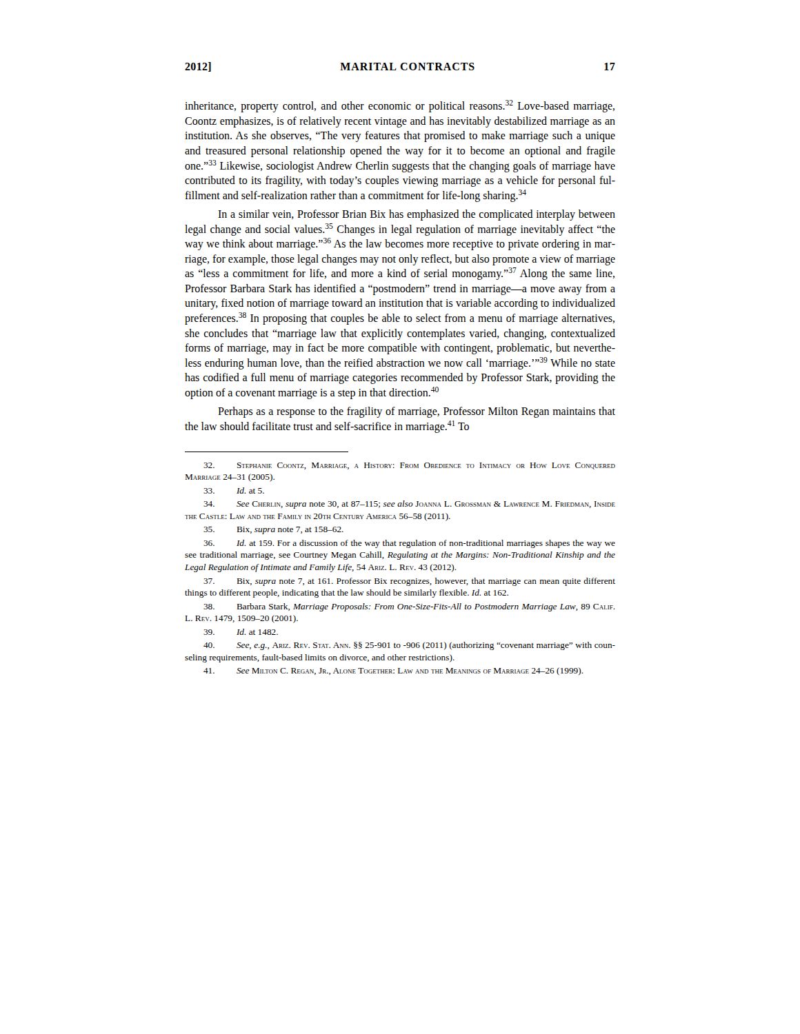2012] MARITAL CONTRACTS 17
inheritance, property control, and other economic or political reasons.32 Love-based marriage, Coontz emphasizes, is of relatively recent vintage and has inevitably destabilized marriage as an institution. As she observes, “The very features that promised to make marriage such a unique and treasured personal relationship opened the way for it to become an optional and fragile one.”33 Likewise, sociologist Andrew Cherlin suggests that the changing goals of marriage have contributed to its fragility, with today’s couples viewing marriage as a vehicle for personal fulfillment and self-realization rather than a commitment for life-long sharing.34
In a similar vein, Professor Brian Bix has emphasized the complicated interplay between legal change and social values.35 Changes in legal regulation of marriage inevitably affect “the way we think about marriage.”36 As the law becomes more receptive to private ordering in marriage, for example, those legal changes may not only reflect, but also promote a view of marriage as “less a commitment for life, and more a kind of serial monogamy.”37 Along the same line, Professor Barbara Stark has identified a “postmodern” trend in marriage—a move away from a unitary, fixed notion of marriage toward an institution that is variable according to individualized preferences.38 In proposing that couples be able to select from a menu of marriage alternatives, she concludes that “marriage law that explicitly contemplates varied, changing, contextualized forms of marriage, may in fact be more compatible with contingent, problematic, but nevertheless enduring human love, than the reified abstraction we now call ‘marriage.’”39 While no state has codified a full menu of marriage categories recommended by Professor Stark, providing the option of a covenant marriage is a step in that direction.40
Perhaps as a response to the fragility of marriage, Professor Milton Regan maintains that the law should facilitate trust and self-sacrifice in marriage.41 To
32. Stephanie Coontz, Marriage, a History: From Obedience to Intimacy or How Love Conquered Marriage 24–31 (2005).
33. Id. at 5.
34. See Cherlin, supra note 30, at 87–115; see also Joanna L. Grossman & Lawrence M. Friedman, Inside the Castle: Law and the Family in 20th Century America 56–58 (2011).
35. Bix, supra note 7, at 158–62.
36. Id. at 159. For a discussion of the way that regulation of non-traditional marriages shapes the way we see traditional marriage, see Courtney Megan Cahill, Regulating at the Margins: Non-Traditional Kinship and the Legal Regulation of Intimate and Family Life, 54 Ariz. L. Rev. 43 (2012).
37. Bix, supra note 7, at 161. Professor Bix recognizes, however, that marriage can mean quite different things to different people, indicating that the law should be similarly flexible. Id. at 162.
38. Barbara Stark, Marriage Proposals: From One-Size-Fits-All to Postmodern Marriage Law, 89 Calif. L. Rev. 1479, 1509–20 (2001).
39. Id. at 1482.
40. See, e.g., Ariz. Rev. Stat. Ann. §§ 25-901 to -906 (2011) (authorizing “covenant marriage” with counseling requirements, fault-based limits on divorce, and other restrictions).
41. See Milton C. Regan, Jr., Alone Together: Law and the Meanings of Marriage 24–26 (1999).